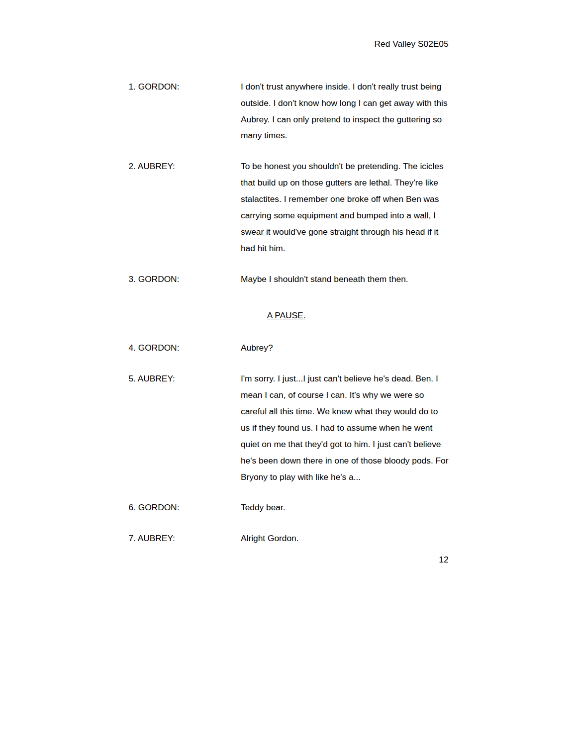Red Valley S02E05
| 1. GORDON: | I don't trust anywhere inside. I don't really trust being outside. I don't know how long I can get away with this Aubrey. I can only pretend to inspect the guttering so many times. |
| 2. AUBREY: | To be honest you shouldn't be pretending. The icicles that build up on those gutters are lethal. They're like stalactites. I remember one broke off when Ben was carrying some equipment and bumped into a wall, I swear it would've gone straight through his head if it had hit him. |
| 3. GORDON: | Maybe I shouldn't stand beneath them then. |
| | A PAUSE. |
| 4. GORDON: | Aubrey? |
| 5. AUBREY: | I'm sorry. I just...I just can't believe he's dead. Ben. I mean I can, of course I can. It's why we were so careful all this time. We knew what they would do to us if they found us. I had to assume when he went quiet on me that they'd got to him. I just can't believe he's been down there in one of those bloody pods. For Bryony to play with like he's a... |
| 6. GORDON: | Teddy bear. |
| 7. AUBREY: | Alright Gordon. |
12